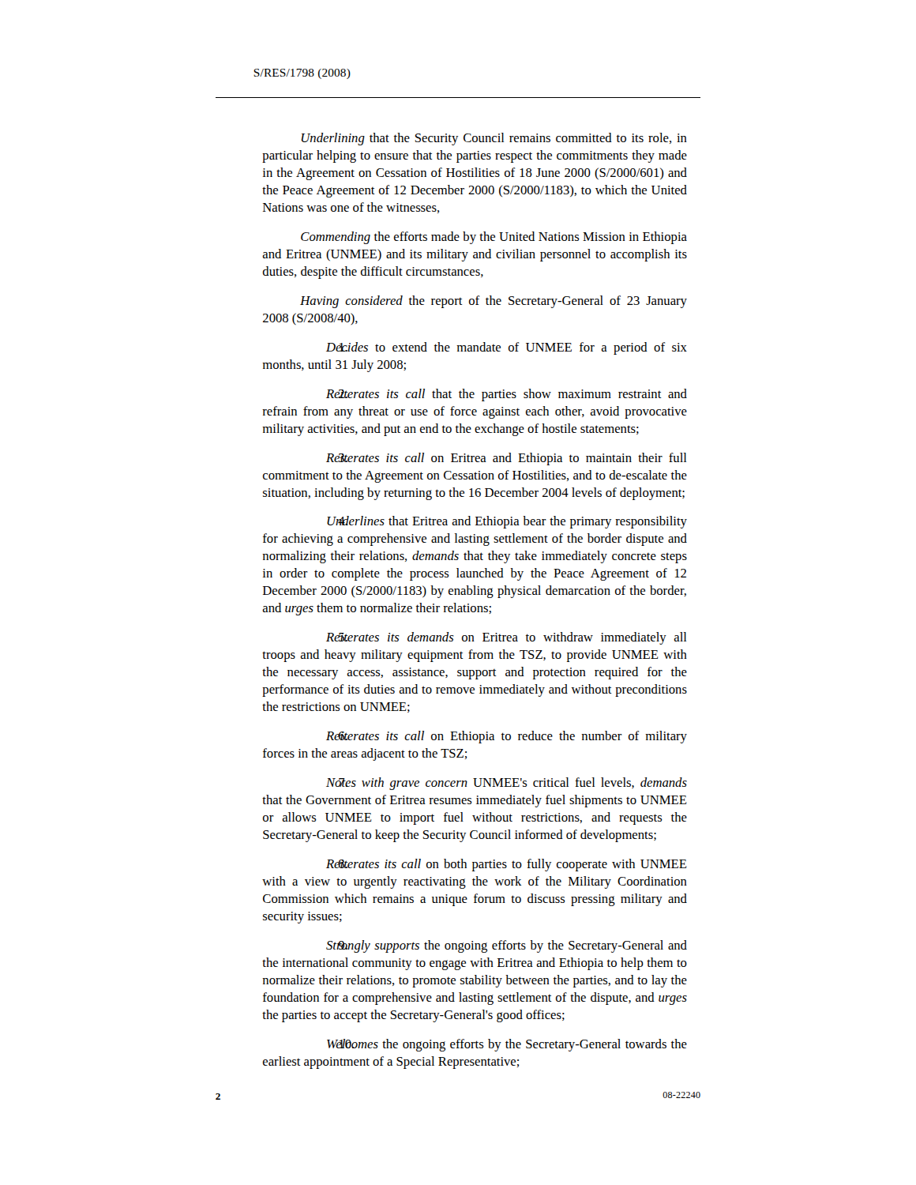S/RES/1798 (2008)
Underlining that the Security Council remains committed to its role, in particular helping to ensure that the parties respect the commitments they made in the Agreement on Cessation of Hostilities of 18 June 2000 (S/2000/601) and the Peace Agreement of 12 December 2000 (S/2000/1183), to which the United Nations was one of the witnesses,
Commending the efforts made by the United Nations Mission in Ethiopia and Eritrea (UNMEE) and its military and civilian personnel to accomplish its duties, despite the difficult circumstances,
Having considered the report of the Secretary-General of 23 January 2008 (S/2008/40),
1. Decides to extend the mandate of UNMEE for a period of six months, until 31 July 2008;
2. Reiterates its call that the parties show maximum restraint and refrain from any threat or use of force against each other, avoid provocative military activities, and put an end to the exchange of hostile statements;
3. Reiterates its call on Eritrea and Ethiopia to maintain their full commitment to the Agreement on Cessation of Hostilities, and to de-escalate the situation, including by returning to the 16 December 2004 levels of deployment;
4. Underlines that Eritrea and Ethiopia bear the primary responsibility for achieving a comprehensive and lasting settlement of the border dispute and normalizing their relations, demands that they take immediately concrete steps in order to complete the process launched by the Peace Agreement of 12 December 2000 (S/2000/1183) by enabling physical demarcation of the border, and urges them to normalize their relations;
5. Reiterates its demands on Eritrea to withdraw immediately all troops and heavy military equipment from the TSZ, to provide UNMEE with the necessary access, assistance, support and protection required for the performance of its duties and to remove immediately and without preconditions the restrictions on UNMEE;
6. Reiterates its call on Ethiopia to reduce the number of military forces in the areas adjacent to the TSZ;
7. Notes with grave concern UNMEE's critical fuel levels, demands that the Government of Eritrea resumes immediately fuel shipments to UNMEE or allows UNMEE to import fuel without restrictions, and requests the Secretary-General to keep the Security Council informed of developments;
8. Reiterates its call on both parties to fully cooperate with UNMEE with a view to urgently reactivating the work of the Military Coordination Commission which remains a unique forum to discuss pressing military and security issues;
9. Strongly supports the ongoing efforts by the Secretary-General and the international community to engage with Eritrea and Ethiopia to help them to normalize their relations, to promote stability between the parties, and to lay the foundation for a comprehensive and lasting settlement of the dispute, and urges the parties to accept the Secretary-General's good offices;
10. Welcomes the ongoing efforts by the Secretary-General towards the earliest appointment of a Special Representative;
2 08-22240